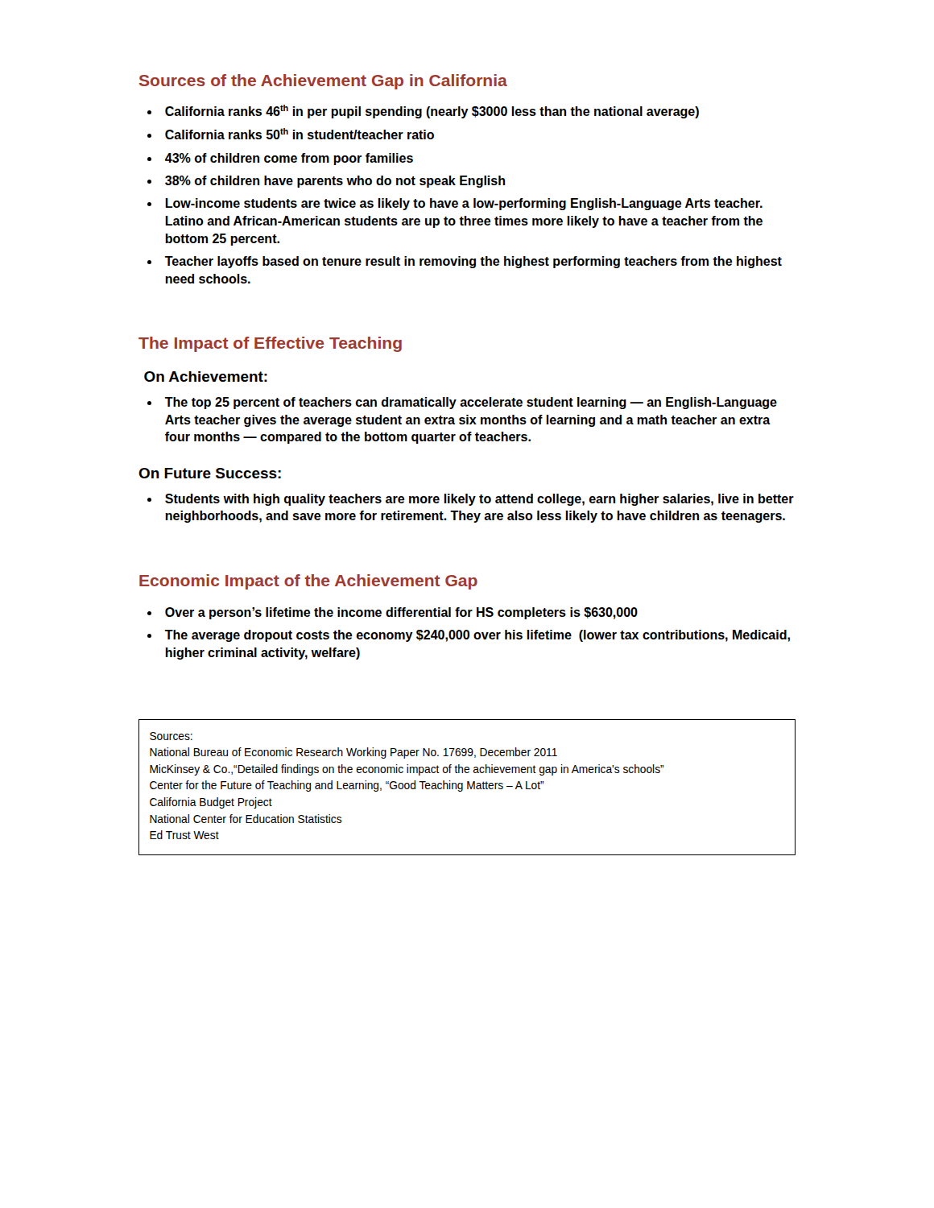Sources of the Achievement Gap in California
California ranks 46th in per pupil spending (nearly $3000 less than the national average)
California ranks 50th in student/teacher ratio
43% of children come from poor families
38% of children have parents who do not speak English
Low-income students are twice as likely to have a low-performing English-Language Arts teacher. Latino and African-American students are up to three times more likely to have a teacher from the bottom 25 percent.
Teacher layoffs based on tenure result in removing the highest performing teachers from the highest need schools.
The Impact of Effective Teaching
On Achievement:
The top 25 percent of teachers can dramatically accelerate student learning — an English-Language Arts teacher gives the average student an extra six months of learning and a math teacher an extra four months — compared to the bottom quarter of teachers.
On Future Success:
Students with high quality teachers are more likely to attend college, earn higher salaries, live in better neighborhoods, and save more for retirement. They are also less likely to have children as teenagers.
Economic Impact of the Achievement Gap
Over a person’s lifetime the income differential for HS completers is $630,000
The average dropout costs the economy $240,000 over his lifetime (lower tax contributions, Medicaid, higher criminal activity, welfare)
Sources:
National Bureau of Economic Research Working Paper No. 17699, December 2011
MicKinsey & Co.,“Detailed findings on the economic impact of the achievement gap in America's schools”
Center for the Future of Teaching and Learning, “Good Teaching Matters – A Lot”
California Budget Project
National Center for Education Statistics
Ed Trust West